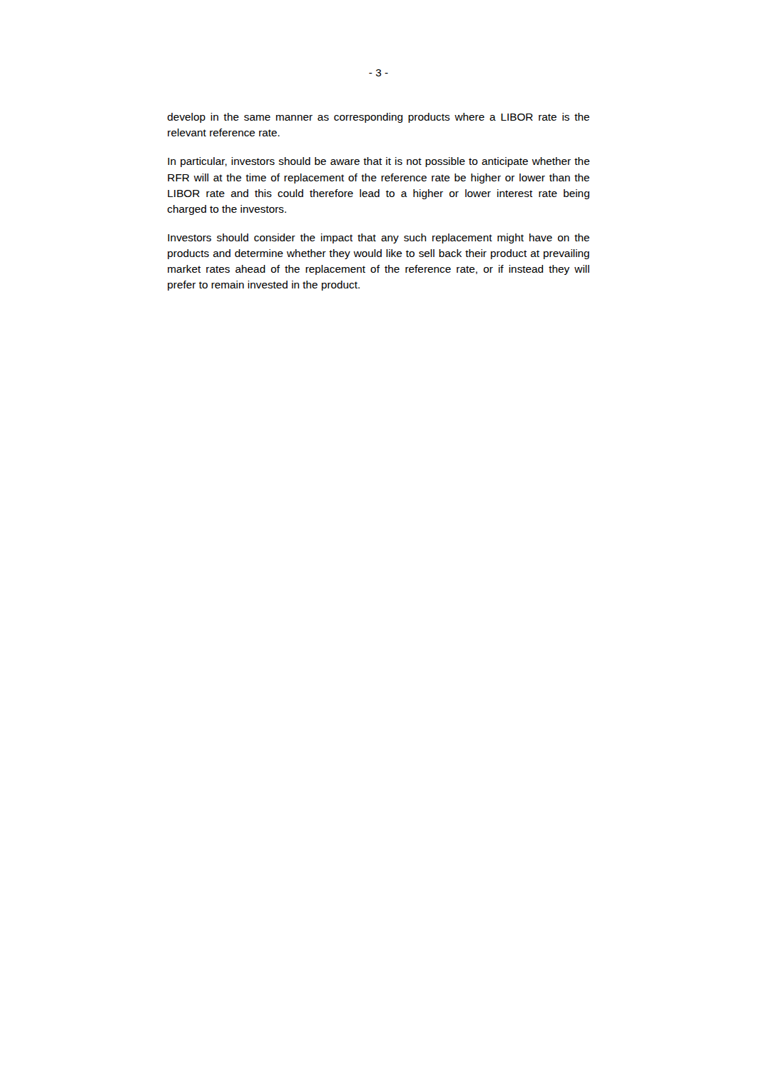- 3 -
develop in the same manner as corresponding products where a LIBOR rate is the relevant reference rate.
In particular, investors should be aware that it is not possible to anticipate whether the RFR will at the time of replacement of the reference rate be higher or lower than the LIBOR rate and this could therefore lead to a higher or lower interest rate being charged to the investors.
Investors should consider the impact that any such replacement might have on the products and determine whether they would like to sell back their product at prevailing market rates ahead of the replacement of the reference rate, or if instead they will prefer to remain invested in the product.